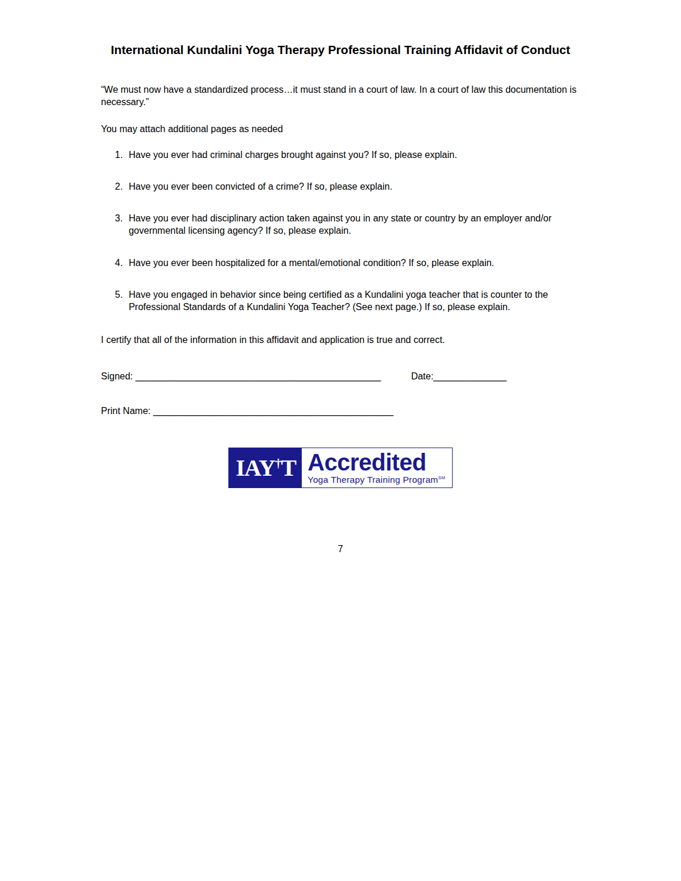International Kundalini Yoga Therapy Professional Training Affidavit of Conduct
“We must now have a standardized process…it must stand in a court of law. In a court of law this documentation is necessary.”
You may attach additional pages as needed
Have you ever had criminal charges brought against you? If so, please explain.
Have you ever been convicted of a crime? If so, please explain.
Have you ever had disciplinary action taken against you in any state or country by an employer and/or governmental licensing agency? If so, please explain.
Have you ever been hospitalized for a mental/emotional condition? If so, please explain.
Have you engaged in behavior since being certified as a Kundalini yoga teacher that is counter to the Professional Standards of a Kundalini Yoga Teacher? (See next page.) If so, please explain.
I certify that all of the information in this affidavit and application is true and correct.
Signed: _______________________________________________Date:______________
Print Name: ______________________________________________
| IA Y † T | Accredited Yoga Therapy Training Program SM |
7